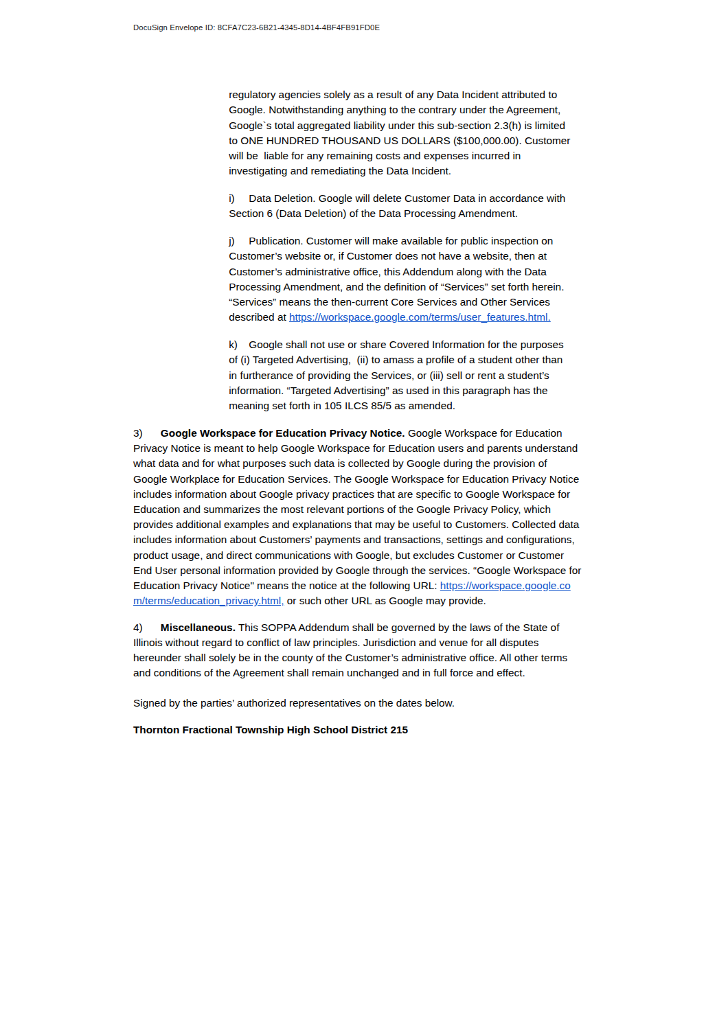DocuSign Envelope ID: 8CFA7C23-6B21-4345-8D14-4BF4FB91FD0E
regulatory agencies solely as a result of any Data Incident attributed to Google. Notwithstanding anything to the contrary under the Agreement, Google`s total aggregated liability under this sub-section 2.3(h) is limited to ONE HUNDRED THOUSAND US DOLLARS ($100,000.00). Customer will be liable for any remaining costs and expenses incurred in investigating and remediating the Data Incident.
i) Data Deletion. Google will delete Customer Data in accordance with Section 6 (Data Deletion) of the Data Processing Amendment.
j) Publication. Customer will make available for public inspection on Customer’s website or, if Customer does not have a website, then at Customer’s administrative office, this Addendum along with the Data Processing Amendment, and the definition of “Services” set forth herein. “Services” means the then-current Core Services and Other Services described at https://workspace.google.com/terms/user_features.html.
k) Google shall not use or share Covered Information for the purposes of (i) Targeted Advertising, (ii) to amass a profile of a student other than in furtherance of providing the Services, or (iii) sell or rent a student’s information. “Targeted Advertising” as used in this paragraph has the meaning set forth in 105 ILCS 85/5 as amended.
3) Google Workspace for Education Privacy Notice. Google Workspace for Education Privacy Notice is meant to help Google Workspace for Education users and parents understand what data and for what purposes such data is collected by Google during the provision of Google Workplace for Education Services. The Google Workspace for Education Privacy Notice includes information about Google privacy practices that are specific to Google Workspace for Education and summarizes the most relevant portions of the Google Privacy Policy, which provides additional examples and explanations that may be useful to Customers. Collected data includes information about Customers’ payments and transactions, settings and configurations, product usage, and direct communications with Google, but excludes Customer or Customer End User personal information provided by Google through the services. “Google Workspace for Education Privacy Notice" means the notice at the following URL: https://workspace.google.com/terms/education_privacy.html, or such other URL as Google may provide.
4) Miscellaneous. This SOPPA Addendum shall be governed by the laws of the State of Illinois without regard to conflict of law principles. Jurisdiction and venue for all disputes hereunder shall solely be in the county of the Customer’s administrative office. All other terms and conditions of the Agreement shall remain unchanged and in full force and effect.
Signed by the parties’ authorized representatives on the dates below.
Thornton Fractional Township High School District 215